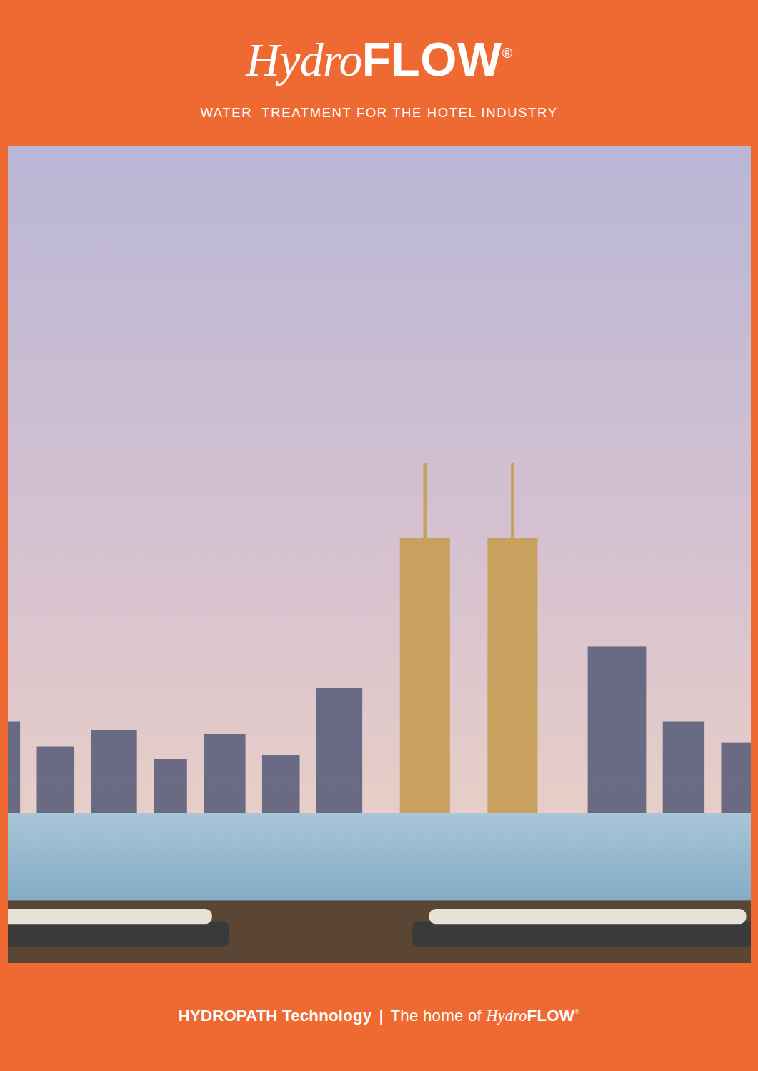Hydro FLOW®
Water Treatment for the Hotel Industry
Rooftop infinity pool overlooking the Kuala Lumpur skyline with the Petronas Twin Towers at dusk.
HYDROPATH Technology|The home of Hydro FLOW®